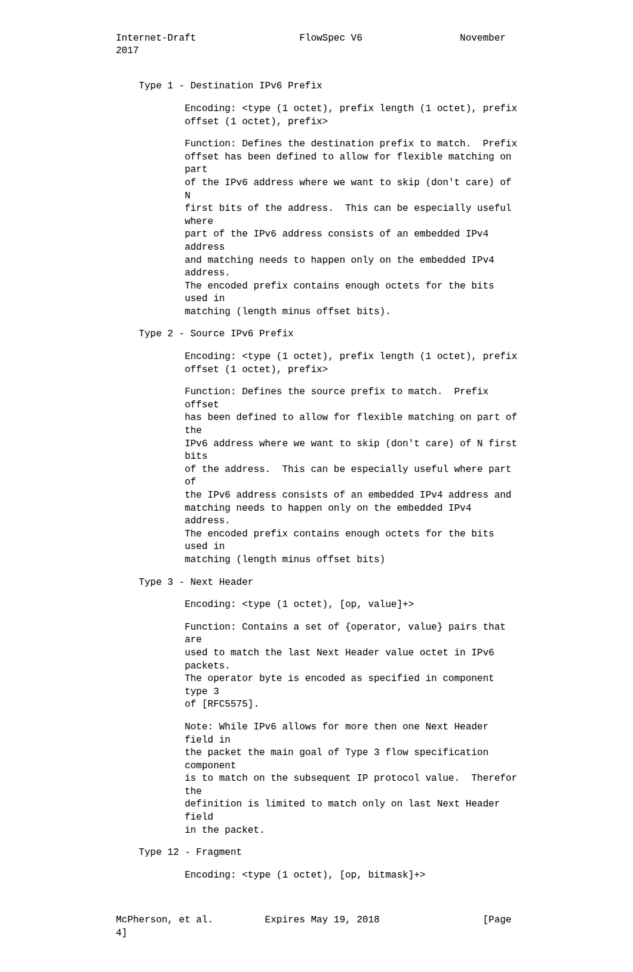Internet-Draft                  FlowSpec V6                 November 2017
Type 1 - Destination IPv6 Prefix
Encoding: <type (1 octet), prefix length (1 octet), prefix
offset (1 octet), prefix>
Function: Defines the destination prefix to match.  Prefix
offset has been defined to allow for flexible matching on part
of the IPv6 address where we want to skip (don't care) of N
first bits of the address.  This can be especially useful where
part of the IPv6 address consists of an embedded IPv4 address
and matching needs to happen only on the embedded IPv4 address.
The encoded prefix contains enough octets for the bits used in
matching (length minus offset bits).
Type 2 - Source IPv6 Prefix
Encoding: <type (1 octet), prefix length (1 octet), prefix
offset (1 octet), prefix>
Function: Defines the source prefix to match.  Prefix offset
has been defined to allow for flexible matching on part of the
IPv6 address where we want to skip (don't care) of N first bits
of the address.  This can be especially useful where part of
the IPv6 address consists of an embedded IPv4 address and
matching needs to happen only on the embedded IPv4 address.
The encoded prefix contains enough octets for the bits used in
matching (length minus offset bits)
Type 3 - Next Header
Encoding: <type (1 octet), [op, value]+>
Function: Contains a set of {operator, value} pairs that are
used to match the last Next Header value octet in IPv6 packets.
The operator byte is encoded as specified in component type 3
of [RFC5575].
Note: While IPv6 allows for more then one Next Header field in
the packet the main goal of Type 3 flow specification component
is to match on the subsequent IP protocol value.  Therefor the
definition is limited to match only on last Next Header field
in the packet.
Type 12 - Fragment
Encoding: <type (1 octet), [op, bitmask]+>
McPherson, et al.         Expires May 19, 2018                  [Page 4]